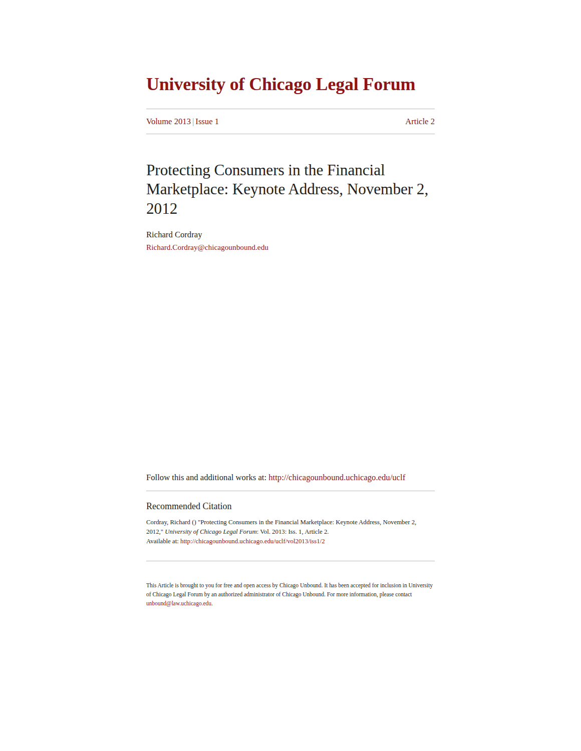University of Chicago Legal Forum
Volume 2013|Issue 1
Article 2
Protecting Consumers in the Financial Marketplace: Keynote Address, November 2, 2012
Richard Cordray
Richard.Cordray@chicagounbound.edu
Follow this and additional works at: http://chicagounbound.uchicago.edu/uclf
Recommended Citation
Cordray, Richard () "Protecting Consumers in the Financial Marketplace: Keynote Address, November 2, 2012," University of Chicago Legal Forum: Vol. 2013: Iss. 1, Article 2.
Available at: http://chicagounbound.uchicago.edu/uclf/vol2013/iss1/2
This Article is brought to you for free and open access by Chicago Unbound. It has been accepted for inclusion in University of Chicago Legal Forum by an authorized administrator of Chicago Unbound. For more information, please contact unbound@law.uchicago.edu.